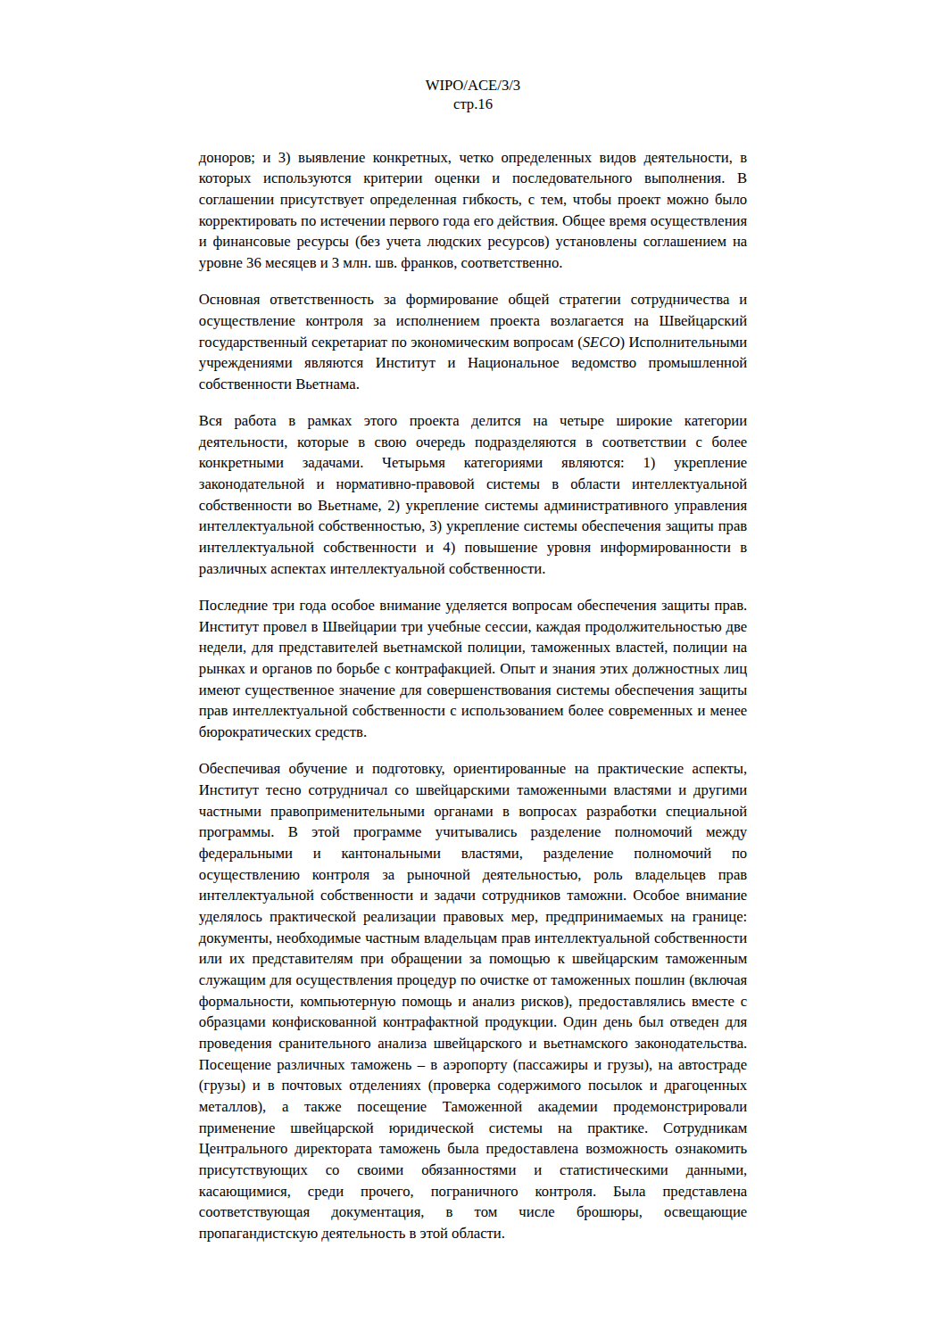WIPO/ACE/3/3 стр.16
доноров; и 3) выявление конкретных, четко определенных видов деятельности, в которых используются критерии оценки и последовательного выполнения. В соглашении присутствует определенная гибкость, с тем, чтобы проект можно было корректировать по истечении первого года его действия. Общее время осуществления и финансовые ресурсы (без учета людских ресурсов) установлены соглашением на уровне 36 месяцев и 3 млн. шв. франков, соответственно.
Основная ответственность за формирование общей стратегии сотрудничества и осуществление контроля за исполнением проекта возлагается на Швейцарский государственный секретариат по экономическим вопросам (SECO) Исполнительными учреждениями являются Институт и Национальное ведомство промышленной собственности Вьетнама.
Вся работа в рамках этого проекта делится на четыре широкие категории деятельности, которые в свою очередь подразделяются в соответствии с более конкретными задачами. Четырьмя категориями являются: 1) укрепление законодательной и нормативно-правовой системы в области интеллектуальной собственности во Вьетнаме, 2) укрепление системы административного управления интеллектуальной собственностью, 3) укрепление системы обеспечения защиты прав интеллектуальной собственности и 4) повышение уровня информированности в различных аспектах интеллектуальной собственности.
Последние три года особое внимание уделяется вопросам обеспечения защиты прав. Институт провел в Швейцарии три учебные сессии, каждая продолжительностью две недели, для представителей вьетнамской полиции, таможенных властей, полиции на рынках и органов по борьбе с контрафакцией. Опыт и знания этих должностных лиц имеют существенное значение для совершенствования системы обеспечения защиты прав интеллектуальной собственности с использованием более современных и менее бюрократических средств.
Обеспечивая обучение и подготовку, ориентированные на практические аспекты, Институт тесно сотрудничал со швейцарскими таможенными властями и другими частными правоприменительными органами в вопросах разработки специальной программы. В этой программе учитывались разделение полномочий между федеральными и кантональными властями, разделение полномочий по осуществлению контроля за рыночной деятельностью, роль владельцев прав интеллектуальной собственности и задачи сотрудников таможни. Особое внимание уделялось практической реализации правовых мер, предпринимаемых на границе: документы, необходимые частным владельцам прав интеллектуальной собственности или их представителям при обращении за помощью к швейцарским таможенным служащим для осуществления процедур по очистке от таможенных пошлин (включая формальности, компьютерную помощь и анализ рисков), предоставлялись вместе с образцами конфискованной контрафактной продукции. Один день был отведен для проведения сранительного анализа швейцарского и вьетнамского законодательства. Посещение различных таможень – в аэропорту (пассажиры и грузы), на автостраде (грузы) и в почтовых отделениях (проверка содержимого посылок и драгоценных металлов), а также посещение Таможенной академии продемонстрировали применение швейцарской юридической системы на практике. Сотрудникам Центрального директората таможень была предоставлена возможность ознакомить присутствующих со своими обязанностями и статистическими данными, касающимися, среди прочего, пограничного контроля. Была представлена соответствующая документация, в том числе брошюры, освещающие пропагандистскую деятельность в этой области.